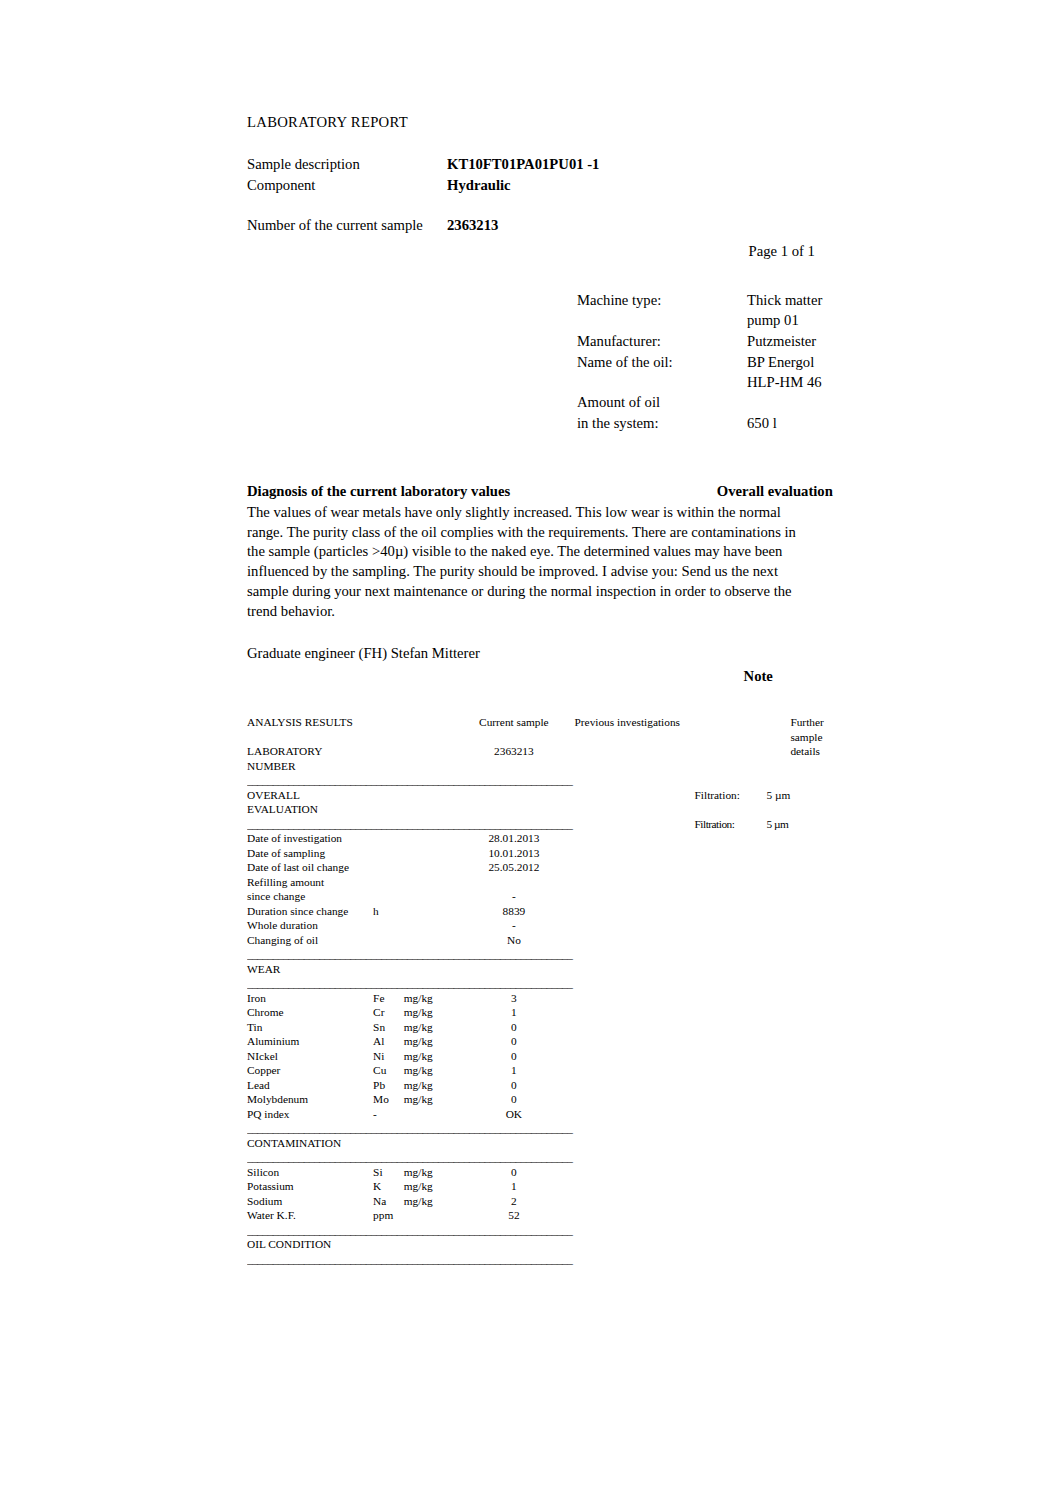LABORATORY REPORT
Sample description
KT10FT01PA01PU01 -1
Component
Hydraulic
Number of the current sample
2363213
Page 1 of 1
Machine type:
Thick matter pump 01
Manufacturer:
Putzmeister
Name of the oil:
BP Energol HLP-HM 46
Amount of oil
in the system:
650 l
Diagnosis of the current laboratory values Overall evaluation
The values of wear metals have only slightly increased. This low wear is within the normal range. The purity class of the oil complies with the requirements. There are contaminations in the sample (particles >40µ) visible to the naked eye. The determined values may have been influenced by the sampling. The purity should be improved. I advise you: Send us the next sample during your next maintenance or during the normal inspection in order to observe the trend behavior.
Graduate engineer (FH) Stefan Mitterer
Note
| ANALYSIS RESULTS | | | Current sample | Previous investigations | Further sample |
| LABORATORY NUMBER | | | 2363213 | | details |
| _______________________________________________________________ | | |
| OVERALL EVALUATION | | | | Filtration: 5 µm | |
| _______________________________________________________________ | Filtration: 5 µm | |
| Date of investigation | | | 28.01.2013 | | |
| Date of sampling | | | 10.01.2013 | | |
| Date of last oil change | | | 25.05.2012 | | |
| Refilling amount | | | | | |
| since change | | | - | | |
| Duration since change | h | | 8839 | | |
| Whole duration | | | - | | |
| Changing of oil | | | No | | |
| _______________________________________________________________ | | |
| WEAR | | | | | |
| _______________________________________________________________ | | |
| Iron | Fe | mg/kg | 3 | | |
| Chrome | Cr | mg/kg | 1 | | |
| Tin | Sn | mg/kg | 0 | | |
| Aluminium | Al | mg/kg | 0 | | |
| NIckel | Ni | mg/kg | 0 | | |
| Copper | Cu | mg/kg | 1 | | |
| Lead | Pb | mg/kg | 0 | | |
| Molybdenum | Mo | mg/kg | 0 | | |
| PQ index | - | | OK | | |
| _______________________________________________________________ | | |
| CONTAMINATION | | | | | |
| _______________________________________________________________ | | |
| Silicon | Si | mg/kg | 0 | | |
| Potassium | K | mg/kg | 1 | | |
| Sodium | Na | mg/kg | 2 | | |
| Water K.F. | ppm | | 52 | | |
| _______________________________________________________________ | | |
| OIL CONDITION | | | | | |
| _______________________________________________________________ | | |